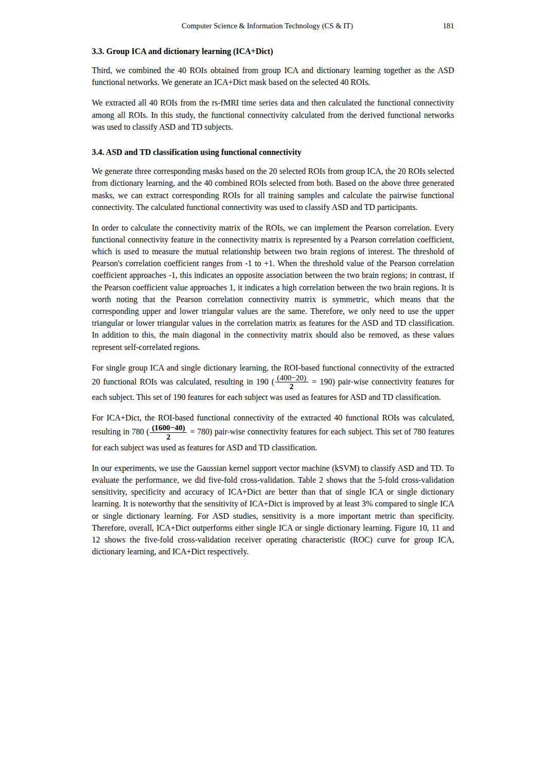Computer Science & Information Technology (CS & IT) 181
3.3. Group ICA and dictionary learning (ICA+Dict)
Third, we combined the 40 ROIs obtained from group ICA and dictionary learning together as the ASD functional networks. We generate an ICA+Dict mask based on the selected 40 ROIs.
We extracted all 40 ROIs from the rs-fMRI time series data and then calculated the functional connectivity among all ROIs. In this study, the functional connectivity calculated from the derived functional networks was used to classify ASD and TD subjects.
3.4. ASD and TD classification using functional connectivity
We generate three corresponding masks based on the 20 selected ROIs from group ICA, the 20 ROIs selected from dictionary learning, and the 40 combined ROIs selected from both. Based on the above three generated masks, we can extract corresponding ROIs for all training samples and calculate the pairwise functional connectivity. The calculated functional connectivity was used to classify ASD and TD participants.
In order to calculate the connectivity matrix of the ROIs, we can implement the Pearson correlation. Every functional connectivity feature in the connectivity matrix is represented by a Pearson correlation coefficient, which is used to measure the mutual relationship between two brain regions of interest. The threshold of Pearson's correlation coefficient ranges from -1 to +1. When the threshold value of the Pearson correlation coefficient approaches -1, this indicates an opposite association between the two brain regions; in contrast, if the Pearson coefficient value approaches 1, it indicates a high correlation between the two brain regions. It is worth noting that the Pearson correlation connectivity matrix is symmetric, which means that the corresponding upper and lower triangular values are the same. Therefore, we only need to use the upper triangular or lower triangular values in the correlation matrix as features for the ASD and TD classification. In addition to this, the main diagonal in the connectivity matrix should also be removed, as these values represent self-correlated regions.
For single group ICA and single dictionary learning, the ROI-based functional connectivity of the extracted 20 functional ROIs was calculated, resulting in 190 ((400−20) 2 = 190) pair-wise connectivity features for each subject. This set of 190 features for each subject was used as features for ASD and TD classification.
For ICA+Dict, the ROI-based functional connectivity of the extracted 40 functional ROIs was calculated, resulting in 780 ((1600−40) 2 = 780) pair-wise connectivity features for each subject. This set of 780 features for each subject was used as features for ASD and TD classification.
In our experiments, we use the Gaussian kernel support vector machine (kSVM) to classify ASD and TD. To evaluate the performance, we did five-fold cross-validation. Table 2 shows that the 5-fold cross-validation sensitivity, specificity and accuracy of ICA+Dict are better than that of single ICA or single dictionary learning. It is noteworthy that the sensitivity of ICA+Dict is improved by at least 3% compared to single ICA or single dictionary learning. For ASD studies, sensitivity is a more important metric than specificity. Therefore, overall, ICA+Dict outperforms either single ICA or single dictionary learning. Figure 10, 11 and 12 shows the five-fold cross-validation receiver operating characteristic (ROC) curve for group ICA, dictionary learning, and ICA+Dict respectively.